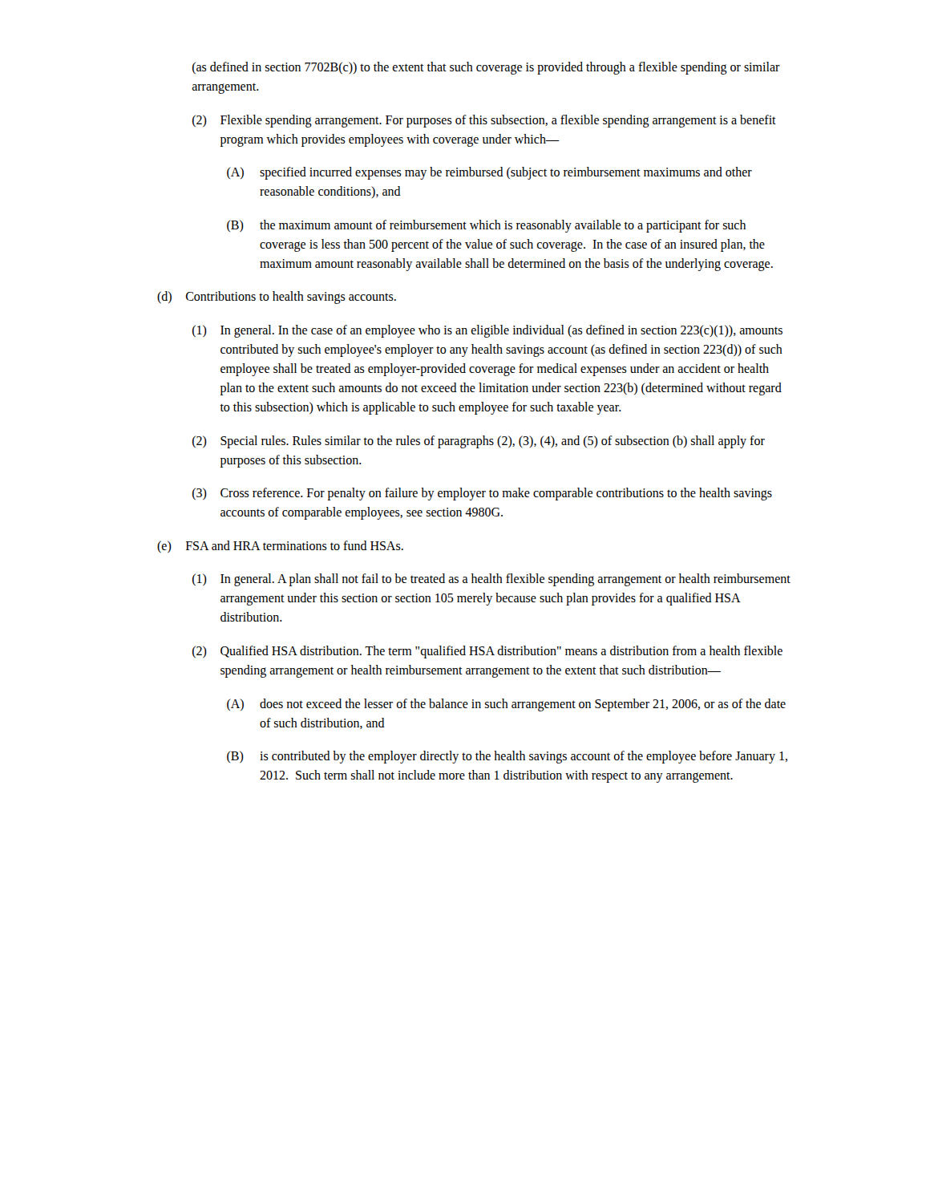(as defined in section 7702B(c)) to the extent that such coverage is provided through a flexible spending or similar arrangement.
(2)
Flexible spending arrangement. For purposes of this subsection, a flexible spending arrangement is a benefit program which provides employees with coverage under which—
(A)
specified incurred expenses may be reimbursed (subject to reimbursement maximums and other reasonable conditions), and
(B)
the maximum amount of reimbursement which is reasonably available to a participant for such coverage is less than 500 percent of the value of such coverage. In the case of an insured plan, the maximum amount reasonably available shall be determined on the basis of the underlying coverage.
(d)
Contributions to health savings accounts.
(1)
In general. In the case of an employee who is an eligible individual (as defined in section 223(c)(1)), amounts contributed by such employee's employer to any health savings account (as defined in section 223(d)) of such employee shall be treated as employer-provided coverage for medical expenses under an accident or health plan to the extent such amounts do not exceed the limitation under section 223(b) (determined without regard to this subsection) which is applicable to such employee for such taxable year.
(2)
Special rules. Rules similar to the rules of paragraphs (2), (3), (4), and (5) of subsection (b) shall apply for purposes of this subsection.
(3)
Cross reference. For penalty on failure by employer to make comparable contributions to the health savings accounts of comparable employees, see section 4980G.
(e)
FSA and HRA terminations to fund HSAs.
(1)
In general. A plan shall not fail to be treated as a health flexible spending arrangement or health reimbursement arrangement under this section or section 105 merely because such plan provides for a qualified HSA distribution.
(2)
Qualified HSA distribution. The term "qualified HSA distribution" means a distribution from a health flexible spending arrangement or health reimbursement arrangement to the extent that such distribution—
(A)
does not exceed the lesser of the balance in such arrangement on September 21, 2006, or as of the date of such distribution, and
(B)
is contributed by the employer directly to the health savings account of the employee before January 1, 2012. Such term shall not include more than 1 distribution with respect to any arrangement.